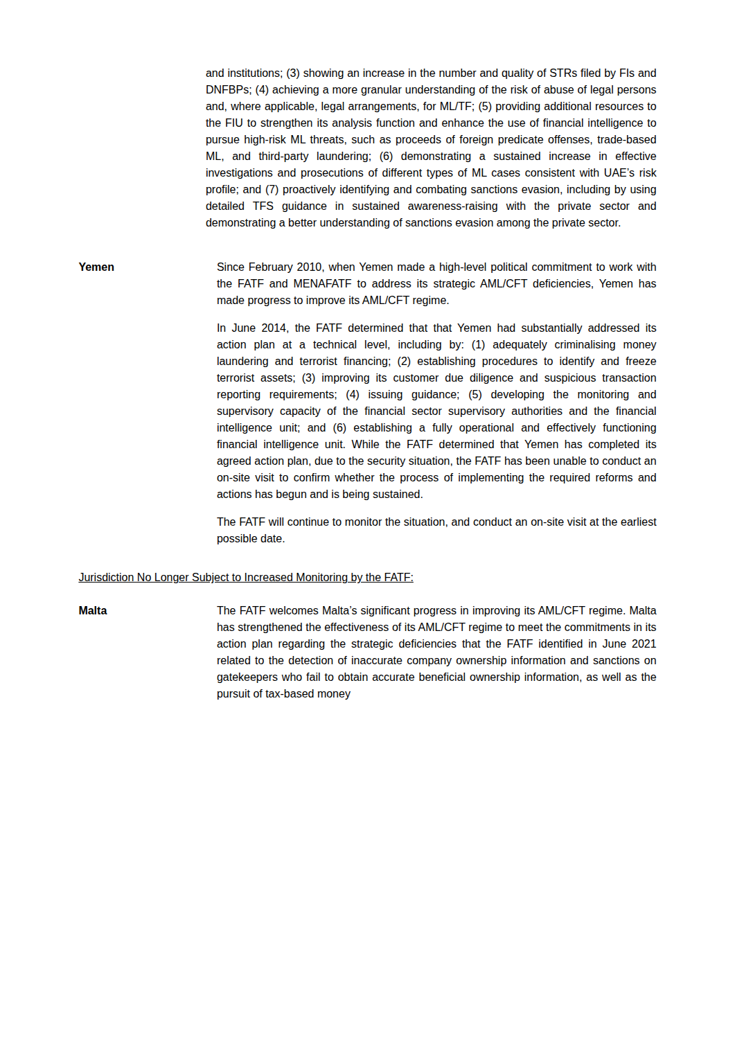and institutions; (3) showing an increase in the number and quality of STRs filed by FIs and DNFBPs; (4) achieving a more granular understanding of the risk of abuse of legal persons and, where applicable, legal arrangements, for ML/TF; (5) providing additional resources to the FIU to strengthen its analysis function and enhance the use of financial intelligence to pursue high-risk ML threats, such as proceeds of foreign predicate offenses, trade-based ML, and third-party laundering; (6) demonstrating a sustained increase in effective investigations and prosecutions of different types of ML cases consistent with UAE’s risk profile; and (7) proactively identifying and combating sanctions evasion, including by using detailed TFS guidance in sustained awareness-raising with the private sector and demonstrating a better understanding of sanctions evasion among the private sector.
Yemen
Since February 2010, when Yemen made a high-level political commitment to work with the FATF and MENAFATF to address its strategic AML/CFT deficiencies, Yemen has made progress to improve its AML/CFT regime.
In June 2014, the FATF determined that that Yemen had substantially addressed its action plan at a technical level, including by: (1) adequately criminalising money laundering and terrorist financing; (2) establishing procedures to identify and freeze terrorist assets; (3) improving its customer due diligence and suspicious transaction reporting requirements; (4) issuing guidance; (5) developing the monitoring and supervisory capacity of the financial sector supervisory authorities and the financial intelligence unit; and (6) establishing a fully operational and effectively functioning financial intelligence unit. While the FATF determined that Yemen has completed its agreed action plan, due to the security situation, the FATF has been unable to conduct an on-site visit to confirm whether the process of implementing the required reforms and actions has begun and is being sustained.
The FATF will continue to monitor the situation, and conduct an on-site visit at the earliest possible date.
Jurisdiction No Longer Subject to Increased Monitoring by the FATF:
Malta
The FATF welcomes Malta’s significant progress in improving its AML/CFT regime. Malta has strengthened the effectiveness of its AML/CFT regime to meet the commitments in its action plan regarding the strategic deficiencies that the FATF identified in June 2021 related to the detection of inaccurate company ownership information and sanctions on gatekeepers who fail to obtain accurate beneficial ownership information, as well as the pursuit of tax-based money